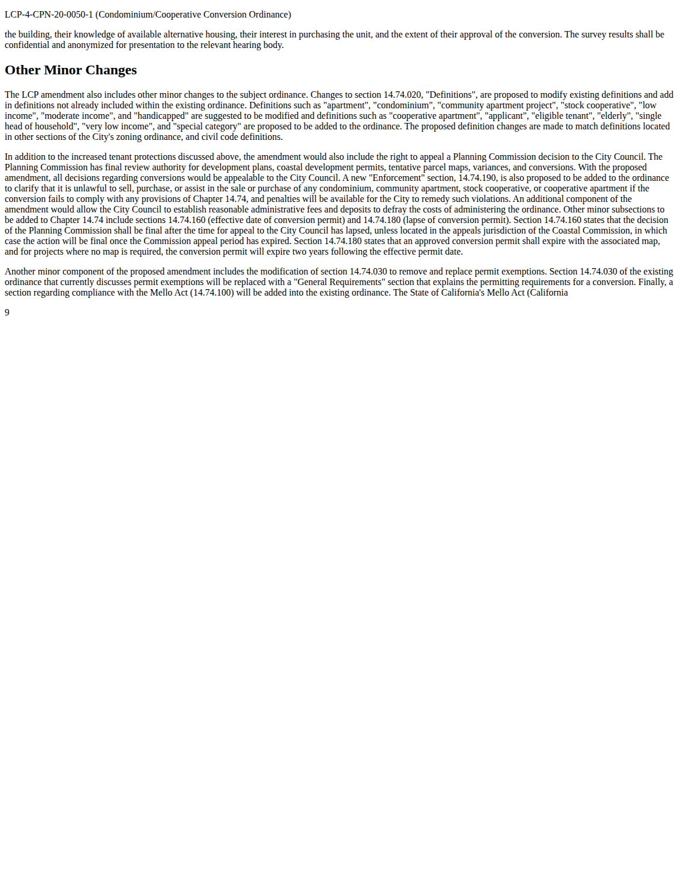LCP-4-CPN-20-0050-1 (Condominium/Cooperative Conversion Ordinance)
the building, their knowledge of available alternative housing, their interest in purchasing the unit, and the extent of their approval of the conversion. The survey results shall be confidential and anonymized for presentation to the relevant hearing body.
Other Minor Changes
The LCP amendment also includes other minor changes to the subject ordinance. Changes to section 14.74.020, "Definitions", are proposed to modify existing definitions and add in definitions not already included within the existing ordinance. Definitions such as "apartment", "condominium", "community apartment project", "stock cooperative", "low income", "moderate income", and "handicapped" are suggested to be modified and definitions such as "cooperative apartment", "applicant", "eligible tenant", "elderly", "single head of household", "very low income", and "special category" are proposed to be added to the ordinance. The proposed definition changes are made to match definitions located in other sections of the City's zoning ordinance, and civil code definitions.
In addition to the increased tenant protections discussed above, the amendment would also include the right to appeal a Planning Commission decision to the City Council. The Planning Commission has final review authority for development plans, coastal development permits, tentative parcel maps, variances, and conversions. With the proposed amendment, all decisions regarding conversions would be appealable to the City Council. A new "Enforcement" section, 14.74.190, is also proposed to be added to the ordinance to clarify that it is unlawful to sell, purchase, or assist in the sale or purchase of any condominium, community apartment, stock cooperative, or cooperative apartment if the conversion fails to comply with any provisions of Chapter 14.74, and penalties will be available for the City to remedy such violations. An additional component of the amendment would allow the City Council to establish reasonable administrative fees and deposits to defray the costs of administering the ordinance. Other minor subsections to be added to Chapter 14.74 include sections 14.74.160 (effective date of conversion permit) and 14.74.180 (lapse of conversion permit). Section 14.74.160 states that the decision of the Planning Commission shall be final after the time for appeal to the City Council has lapsed, unless located in the appeals jurisdiction of the Coastal Commission, in which case the action will be final once the Commission appeal period has expired. Section 14.74.180 states that an approved conversion permit shall expire with the associated map, and for projects where no map is required, the conversion permit will expire two years following the effective permit date.
Another minor component of the proposed amendment includes the modification of section 14.74.030 to remove and replace permit exemptions. Section 14.74.030 of the existing ordinance that currently discusses permit exemptions will be replaced with a "General Requirements" section that explains the permitting requirements for a conversion. Finally, a section regarding compliance with the Mello Act (14.74.100) will be added into the existing ordinance. The State of California's Mello Act (California
9